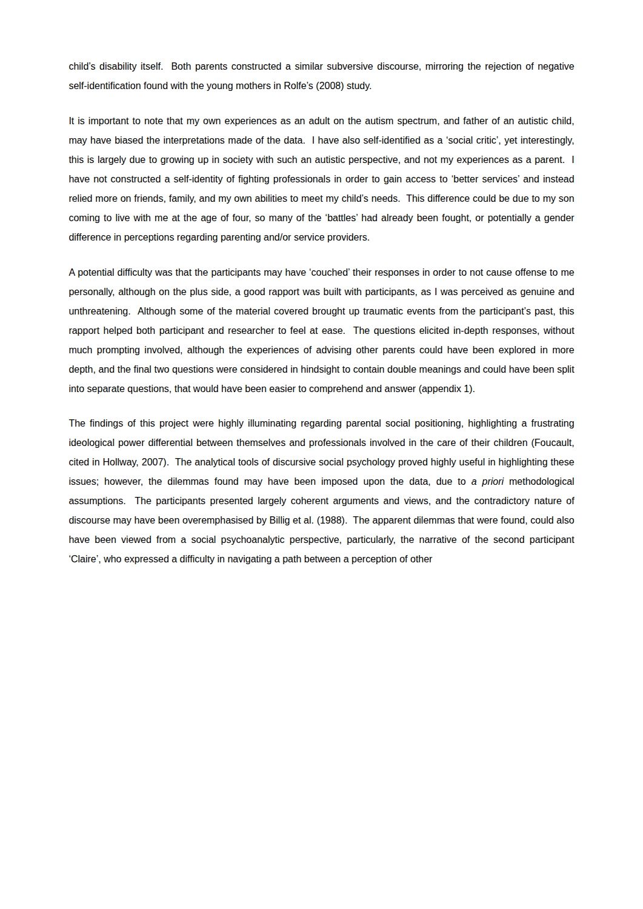child’s disability itself. Both parents constructed a similar subversive discourse, mirroring the rejection of negative self-identification found with the young mothers in Rolfe’s (2008) study.
It is important to note that my own experiences as an adult on the autism spectrum, and father of an autistic child, may have biased the interpretations made of the data. I have also self-identified as a ‘social critic’, yet interestingly, this is largely due to growing up in society with such an autistic perspective, and not my experiences as a parent. I have not constructed a self-identity of fighting professionals in order to gain access to ‘better services’ and instead relied more on friends, family, and my own abilities to meet my child’s needs. This difference could be due to my son coming to live with me at the age of four, so many of the ‘battles’ had already been fought, or potentially a gender difference in perceptions regarding parenting and/or service providers.
A potential difficulty was that the participants may have ‘couched’ their responses in order to not cause offense to me personally, although on the plus side, a good rapport was built with participants, as I was perceived as genuine and unthreatening. Although some of the material covered brought up traumatic events from the participant’s past, this rapport helped both participant and researcher to feel at ease. The questions elicited in-depth responses, without much prompting involved, although the experiences of advising other parents could have been explored in more depth, and the final two questions were considered in hindsight to contain double meanings and could have been split into separate questions, that would have been easier to comprehend and answer (appendix 1).
The findings of this project were highly illuminating regarding parental social positioning, highlighting a frustrating ideological power differential between themselves and professionals involved in the care of their children (Foucault, cited in Hollway, 2007). The analytical tools of discursive social psychology proved highly useful in highlighting these issues; however, the dilemmas found may have been imposed upon the data, due to a priori methodological assumptions. The participants presented largely coherent arguments and views, and the contradictory nature of discourse may have been overemphasised by Billig et al. (1988). The apparent dilemmas that were found, could also have been viewed from a social psychoanalytic perspective, particularly, the narrative of the second participant ‘Claire’, who expressed a difficulty in navigating a path between a perception of other